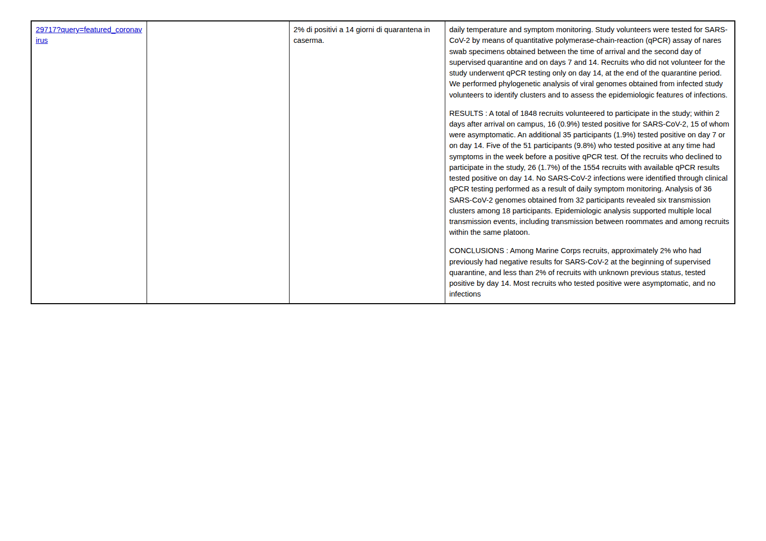| 29717?query=featured_coronavirus | | 2% di positivi a 14 giorni di quarantena in caserma. | daily temperature and symptom monitoring. Study volunteers were tested for SARS-CoV-2 by means of quantitative polymerase-chain-reaction (qPCR) assay of nares swab specimens obtained between the time of arrival and the second day of supervised quarantine and on days 7 and 14. Recruits who did not volunteer for the study underwent qPCR testing only on day 14, at the end of the quarantine period. We performed phylogenetic analysis of viral genomes obtained from infected study volunteers to identify clusters and to assess the epidemiologic features of infections. RESULTS : A total of 1848 recruits volunteered to participate in the study; within 2 days after arrival on campus, 16 (0.9%) tested positive for SARS-CoV-2, 15 of whom were asymptomatic. An additional 35 participants (1.9%) tested positive on day 7 or on day 14. Five of the 51 participants (9.8%) who tested positive at any time had symptoms in the week before a positive qPCR test. Of the recruits who declined to participate in the study, 26 (1.7%) of the 1554 recruits with available qPCR results tested positive on day 14. No SARS-CoV-2 infections were identified through clinical qPCR testing performed as a result of daily symptom monitoring. Analysis of 36 SARS-CoV-2 genomes obtained from 32 participants revealed six transmission clusters among 18 participants. Epidemiologic analysis supported multiple local transmission events, including transmission between roommates and among recruits within the same platoon. CONCLUSIONS : Among Marine Corps recruits, approximately 2% who had previously had negative results for SARS-CoV-2 at the beginning of supervised quarantine, and less than 2% of recruits with unknown previous status, tested positive by day 14. Most recruits who tested positive were asymptomatic, and no infections |